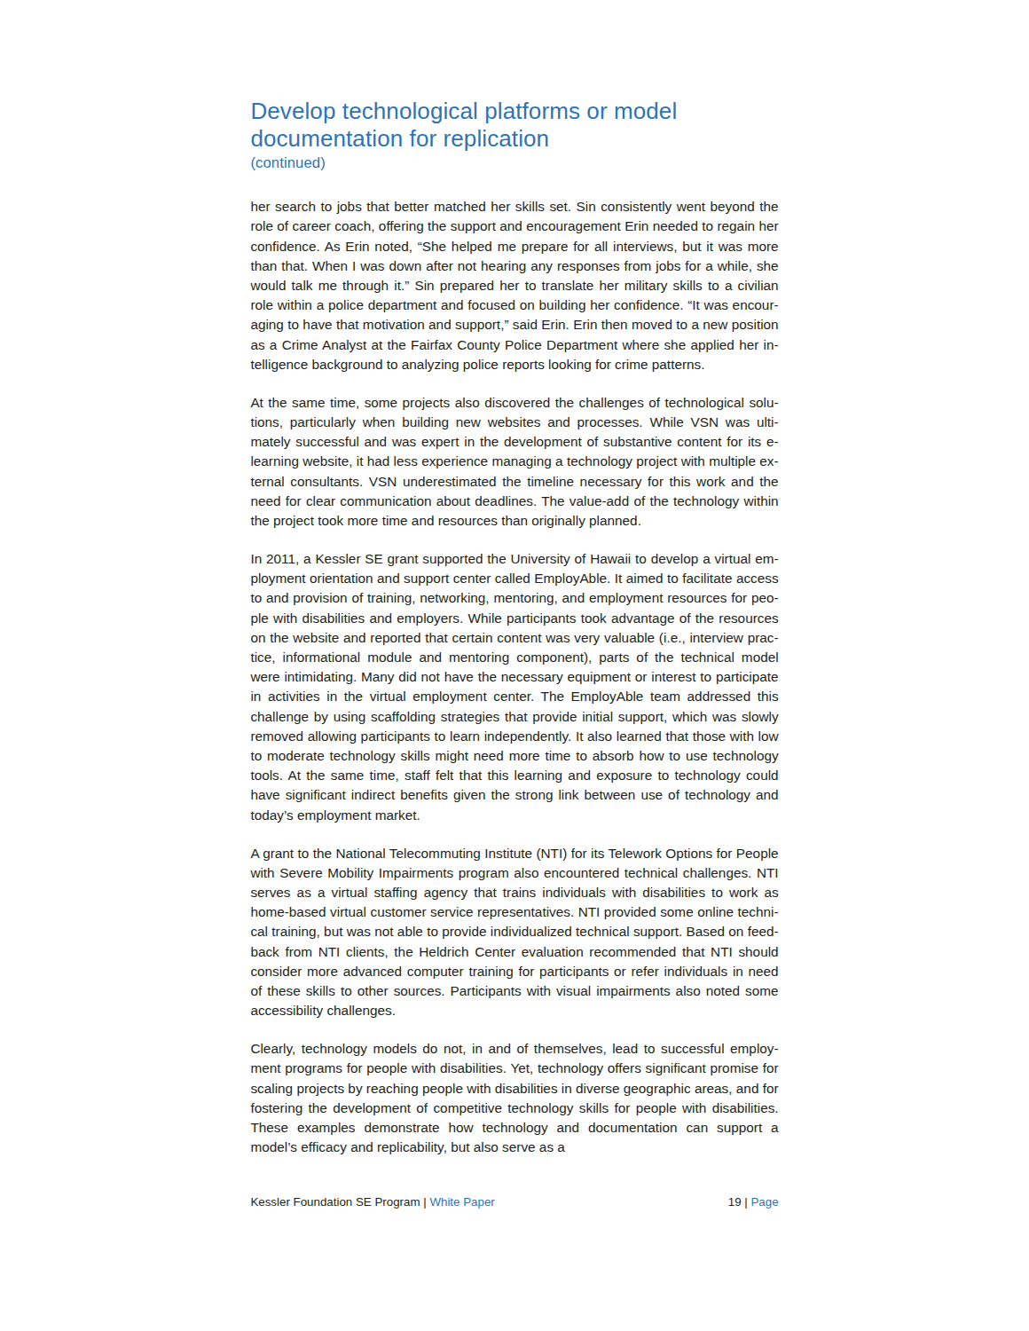Develop technological platforms or model documentation for replication (continued)
her search to jobs that better matched her skills set. Sin consistently went beyond the role of career coach, offering the support and encouragement Erin needed to regain her confidence. As Erin noted, “She helped me prepare for all interviews, but it was more than that. When I was down after not hearing any responses from jobs for a while, she would talk me through it.” Sin prepared her to translate her military skills to a civilian role within a police department and focused on building her confidence. “It was encouraging to have that motivation and support,” said Erin. Erin then moved to a new position as a Crime Analyst at the Fairfax County Police Department where she applied her intelligence background to analyzing police reports looking for crime patterns.
At the same time, some projects also discovered the challenges of technological solutions, particularly when building new websites and processes. While VSN was ultimately successful and was expert in the development of substantive content for its e-learning website, it had less experience managing a technology project with multiple external consultants. VSN underestimated the timeline necessary for this work and the need for clear communication about deadlines. The value-add of the technology within the project took more time and resources than originally planned.
In 2011, a Kessler SE grant supported the University of Hawaii to develop a virtual employment orientation and support center called EmployAble. It aimed to facilitate access to and provision of training, networking, mentoring, and employment resources for people with disabilities and employers. While participants took advantage of the resources on the website and reported that certain content was very valuable (i.e., interview practice, informational module and mentoring component), parts of the technical model were intimidating. Many did not have the necessary equipment or interest to participate in activities in the virtual employment center. The EmployAble team addressed this challenge by using scaffolding strategies that provide initial support, which was slowly removed allowing participants to learn independently. It also learned that those with low to moderate technology skills might need more time to absorb how to use technology tools. At the same time, staff felt that this learning and exposure to technology could have significant indirect benefits given the strong link between use of technology and today’s employment market.
A grant to the National Telecommuting Institute (NTI) for its Telework Options for People with Severe Mobility Impairments program also encountered technical challenges. NTI serves as a virtual staffing agency that trains individuals with disabilities to work as home-based virtual customer service representatives. NTI provided some online technical training, but was not able to provide individualized technical support. Based on feedback from NTI clients, the Heldrich Center evaluation recommended that NTI should consider more advanced computer training for participants or refer individuals in need of these skills to other sources. Participants with visual impairments also noted some accessibility challenges.
Clearly, technology models do not, in and of themselves, lead to successful employment programs for people with disabilities. Yet, technology offers significant promise for scaling projects by reaching people with disabilities in diverse geographic areas, and for fostering the development of competitive technology skills for people with disabilities. These examples demonstrate how technology and documentation can support a model’s efficacy and replicability, but also serve as a
Kessler Foundation SE Program | White Paper
19 | Page